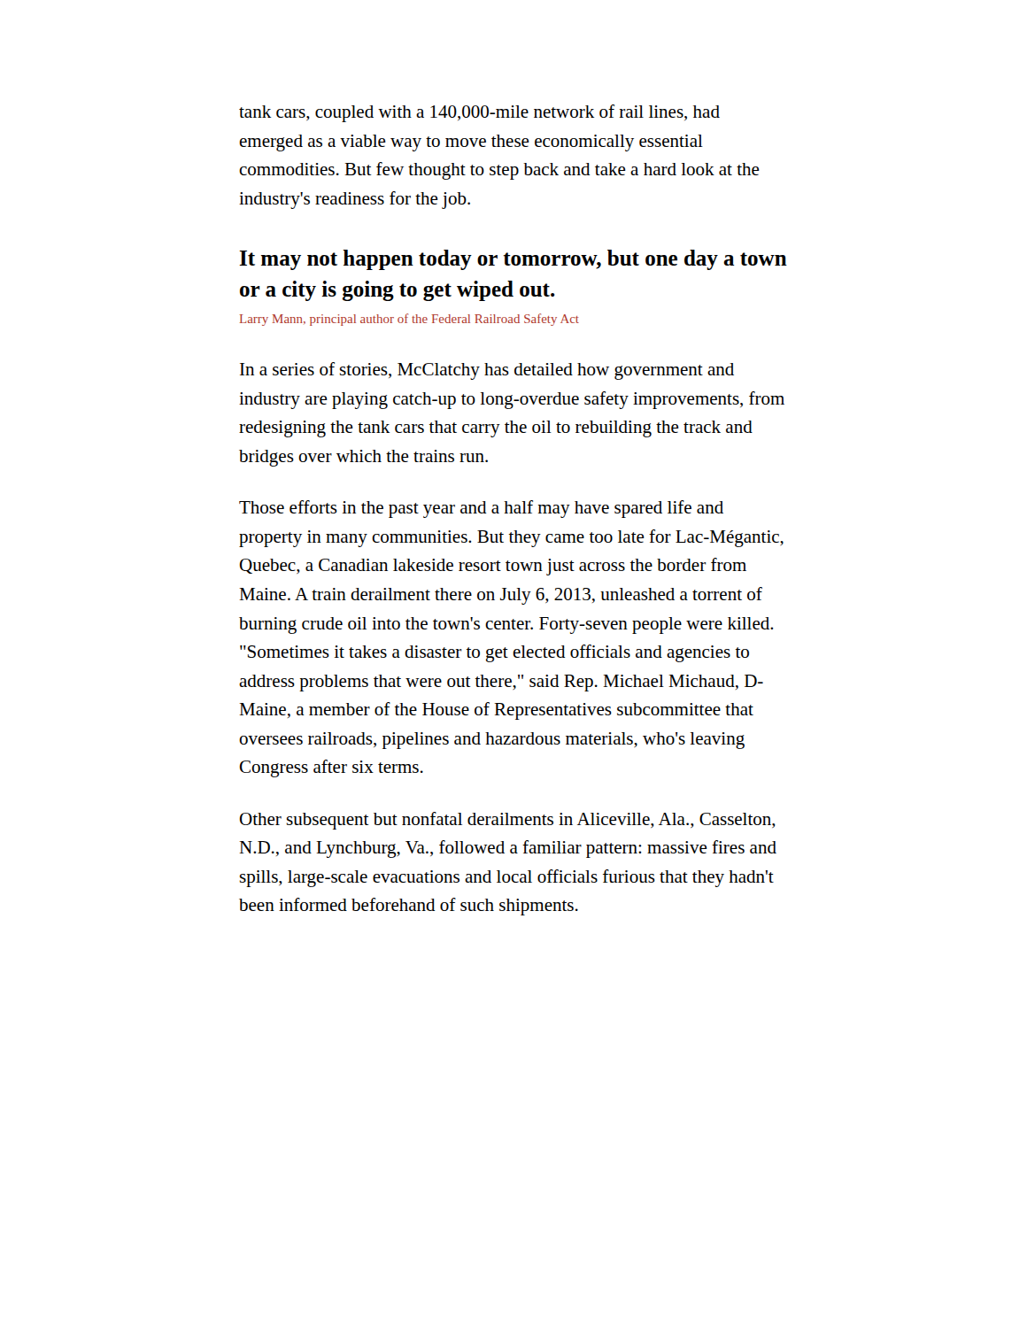tank cars, coupled with a 140,000-mile network of rail lines, had emerged as a viable way to move these economically essential commodities. But few thought to step back and take a hard look at the industry's readiness for the job.
It may not happen today or tomorrow, but one day a town or a city is going to get wiped out.
Larry Mann, principal author of the Federal Railroad Safety Act
In a series of stories, McClatchy has detailed how government and industry are playing catch-up to long-overdue safety improvements, from redesigning the tank cars that carry the oil to rebuilding the track and bridges over which the trains run.
Those efforts in the past year and a half may have spared life and property in many communities. But they came too late for Lac-Mégantic, Quebec, a Canadian lakeside resort town just across the border from Maine. A train derailment there on July 6, 2013, unleashed a torrent of burning crude oil into the town's center. Forty-seven people were killed.
"Sometimes it takes a disaster to get elected officials and agencies to address problems that were out there," said Rep. Michael Michaud, D-Maine, a member of the House of Representatives subcommittee that oversees railroads, pipelines and hazardous materials, who's leaving Congress after six terms.
Other subsequent but nonfatal derailments in Aliceville, Ala., Casselton, N.D., and Lynchburg, Va., followed a familiar pattern: massive fires and spills, large-scale evacuations and local officials furious that they hadn't been informed beforehand of such shipments.